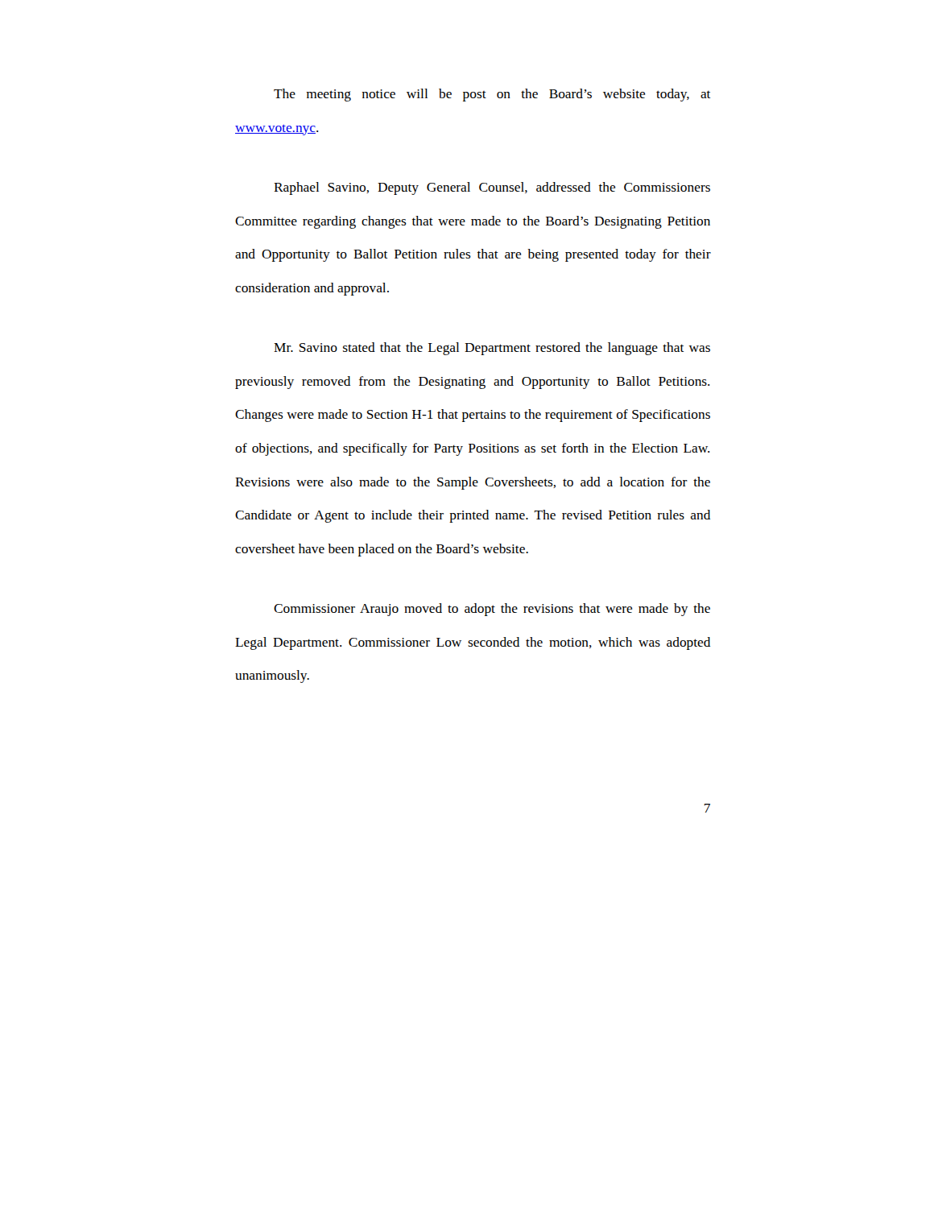The meeting notice will be post on the Board’s website today, at www.vote.nyc.
Raphael Savino, Deputy General Counsel, addressed the Commissioners Committee regarding changes that were made to the Board’s Designating Petition and Opportunity to Ballot Petition rules that are being presented today for their consideration and approval.
Mr. Savino stated that the Legal Department restored the language that was previously removed from the Designating and Opportunity to Ballot Petitions. Changes were made to Section H-1 that pertains to the requirement of Specifications of objections, and specifically for Party Positions as set forth in the Election Law. Revisions were also made to the Sample Coversheets, to add a location for the Candidate or Agent to include their printed name. The revised Petition rules and coversheet have been placed on the Board’s website.
Commissioner Araujo moved to adopt the revisions that were made by the Legal Department. Commissioner Low seconded the motion, which was adopted unanimously.
7